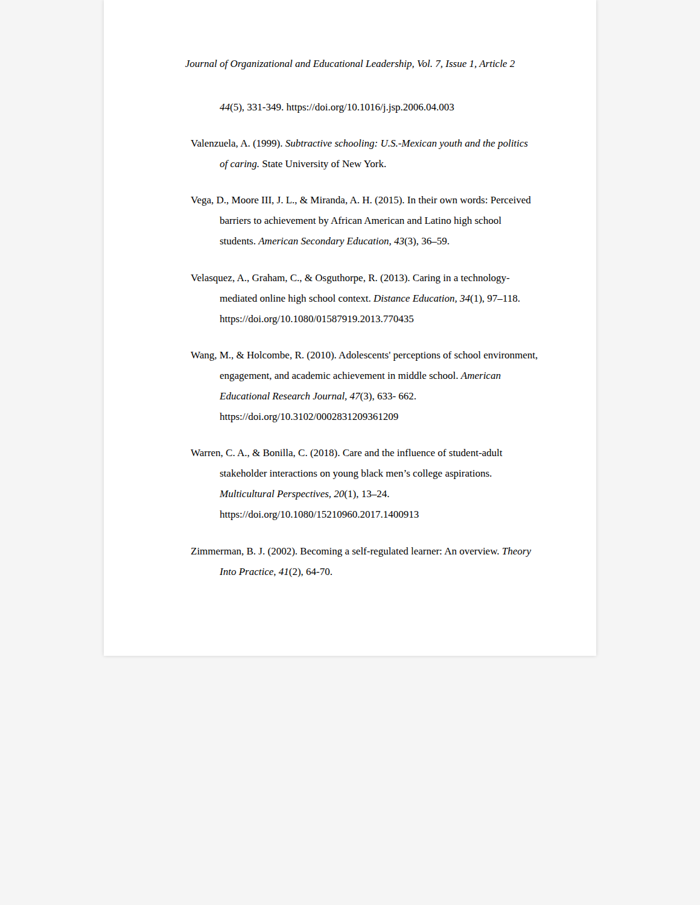Journal of Organizational and Educational Leadership, Vol. 7, Issue 1, Article 2
44(5), 331-349. https://doi.org/10.1016/j.jsp.2006.04.003
Valenzuela, A. (1999). Subtractive schooling: U.S.-Mexican youth and the politics of caring. State University of New York.
Vega, D., Moore III, J. L., & Miranda, A. H. (2015). In their own words: Perceived barriers to achievement by African American and Latino high school students. American Secondary Education, 43(3), 36–59.
Velasquez, A., Graham, C., & Osguthorpe, R. (2013). Caring in a technology-mediated online high school context. Distance Education, 34(1), 97–118. https://doi.org/10.1080/01587919.2013.770435
Wang, M., & Holcombe, R. (2010). Adolescents' perceptions of school environment, engagement, and academic achievement in middle school. American Educational Research Journal, 47(3), 633- 662. https://doi.org/10.3102/0002831209361209
Warren, C. A., & Bonilla, C. (2018). Care and the influence of student-adult stakeholder interactions on young black men’s college aspirations. Multicultural Perspectives, 20(1), 13–24. https://doi.org/10.1080/15210960.2017.1400913
Zimmerman, B. J. (2002). Becoming a self-regulated learner: An overview. Theory Into Practice, 41(2), 64-70.